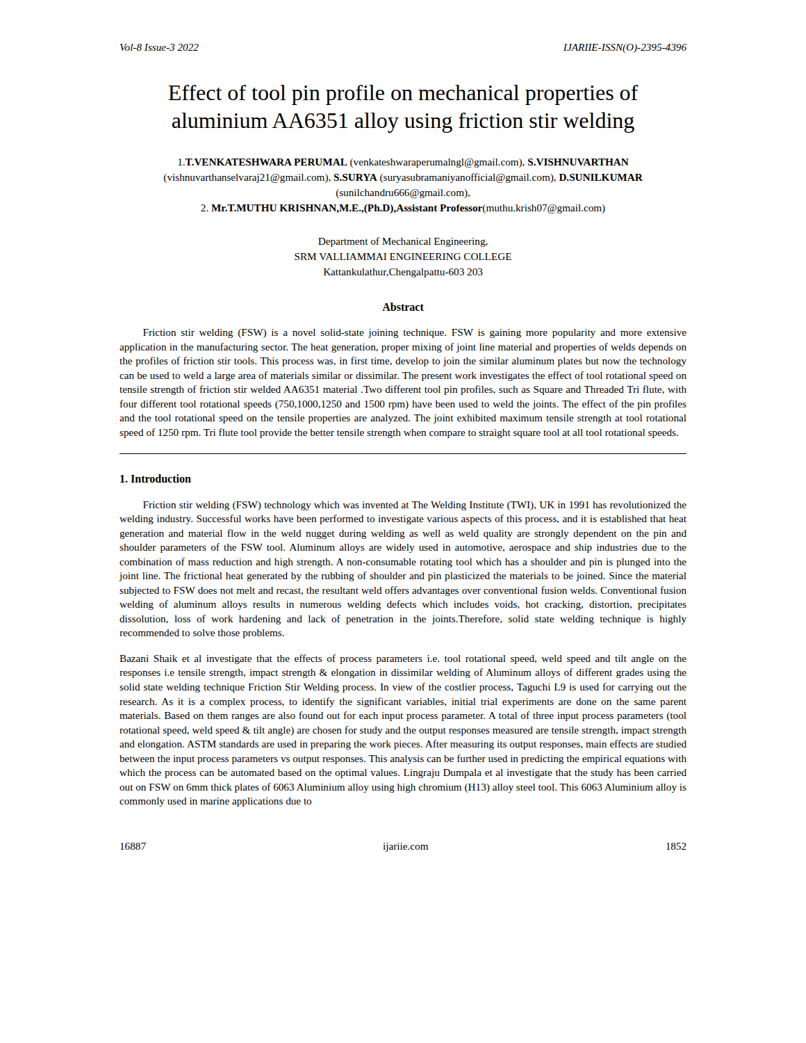Vol-8 Issue-3 2022 IJARIIE-ISSN(O)-2395-4396
Effect of tool pin profile on mechanical properties of aluminium AA6351 alloy using friction stir welding
1.T.VENKATESHWARA PERUMAL (venkateshwaraperumalngl@gmail.com), S.VISHNUVARTHAN
(vishnuvarthanselvaraj21@gmail.com), S.SURYA (suryasubramaniyanofficial@gmail.com), D.SUNILKUMAR
(sunilchandru666@gmail.com),
2. Mr.T.MUTHU KRISHNAN,M.E.,(Ph.D),Assistant Professor(muthu.krish07@gmail.com)
Department of Mechanical Engineering,
SRM VALLIAMMAI ENGINEERING COLLEGE
Kattankulathur,Chengalpattu-603 203
Abstract
Friction stir welding (FSW) is a novel solid-state joining technique. FSW is gaining more popularity and more extensive application in the manufacturing sector. The heat generation, proper mixing of joint line material and properties of welds depends on the profiles of friction stir tools. This process was, in first time, develop to join the similar aluminum plates but now the technology can be used to weld a large area of materials similar or dissimilar. The present work investigates the effect of tool rotational speed on tensile strength of friction stir welded AA6351 material .Two different tool pin profiles, such as Square and Threaded Tri flute, with four different tool rotational speeds (750,1000,1250 and 1500 rpm) have been used to weld the joints. The effect of the pin profiles and the tool rotational speed on the tensile properties are analyzed. The joint exhibited maximum tensile strength at tool rotational speed of 1250 rpm. Tri flute tool provide the better tensile strength when compare to straight square tool at all tool rotational speeds.
1. Introduction
Friction stir welding (FSW) technology which was invented at The Welding Institute (TWI), UK in 1991 has revolutionized the welding industry. Successful works have been performed to investigate various aspects of this process, and it is established that heat generation and material flow in the weld nugget during welding as well as weld quality are strongly dependent on the pin and shoulder parameters of the FSW tool. Aluminum alloys are widely used in automotive, aerospace and ship industries due to the combination of mass reduction and high strength. A non-consumable rotating tool which has a shoulder and pin is plunged into the joint line. The frictional heat generated by the rubbing of shoulder and pin plasticized the materials to be joined. Since the material subjected to FSW does not melt and recast, the resultant weld offers advantages over conventional fusion welds. Conventional fusion welding of aluminum alloys results in numerous welding defects which includes voids, hot cracking, distortion, precipitates dissolution, loss of work hardening and lack of penetration in the joints.Therefore, solid state welding technique is highly recommended to solve those problems.
Bazani Shaik et al investigate that the effects of process parameters i.e. tool rotational speed, weld speed and tilt angle on the responses i.e tensile strength, impact strength & elongation in dissimilar welding of Aluminum alloys of different grades using the solid state welding technique Friction Stir Welding process. In view of the costlier process, Taguchi L9 is used for carrying out the research. As it is a complex process, to identify the significant variables, initial trial experiments are done on the same parent materials. Based on them ranges are also found out for each input process parameter. A total of three input process parameters (tool rotational speed, weld speed & tilt angle) are chosen for study and the output responses measured are tensile strength, impact strength and elongation. ASTM standards are used in preparing the work pieces. After measuring its output responses, main effects are studied between the input process parameters vs output responses. This analysis can be further used in predicting the empirical equations with which the process can be automated based on the optimal values. Lingraju Dumpala et al investigate that the study has been carried out on FSW on 6mm thick plates of 6063 Aluminium alloy using high chromium (H13) alloy steel tool. This 6063 Aluminium alloy is commonly used in marine applications due to
16887 ijariie.com 1852